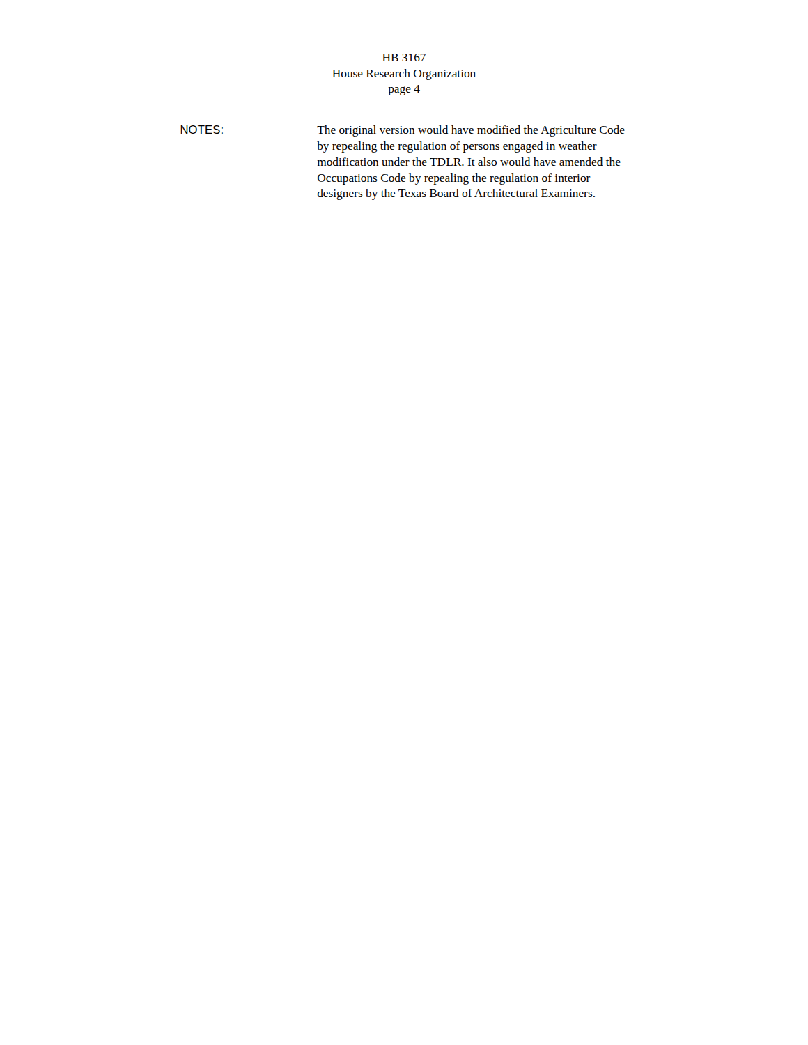HB 3167
House Research Organization
page 4
NOTES:
The original version would have modified the Agriculture Code by repealing the regulation of persons engaged in weather modification under the TDLR. It also would have amended the Occupations Code by repealing the regulation of interior designers by the Texas Board of Architectural Examiners.